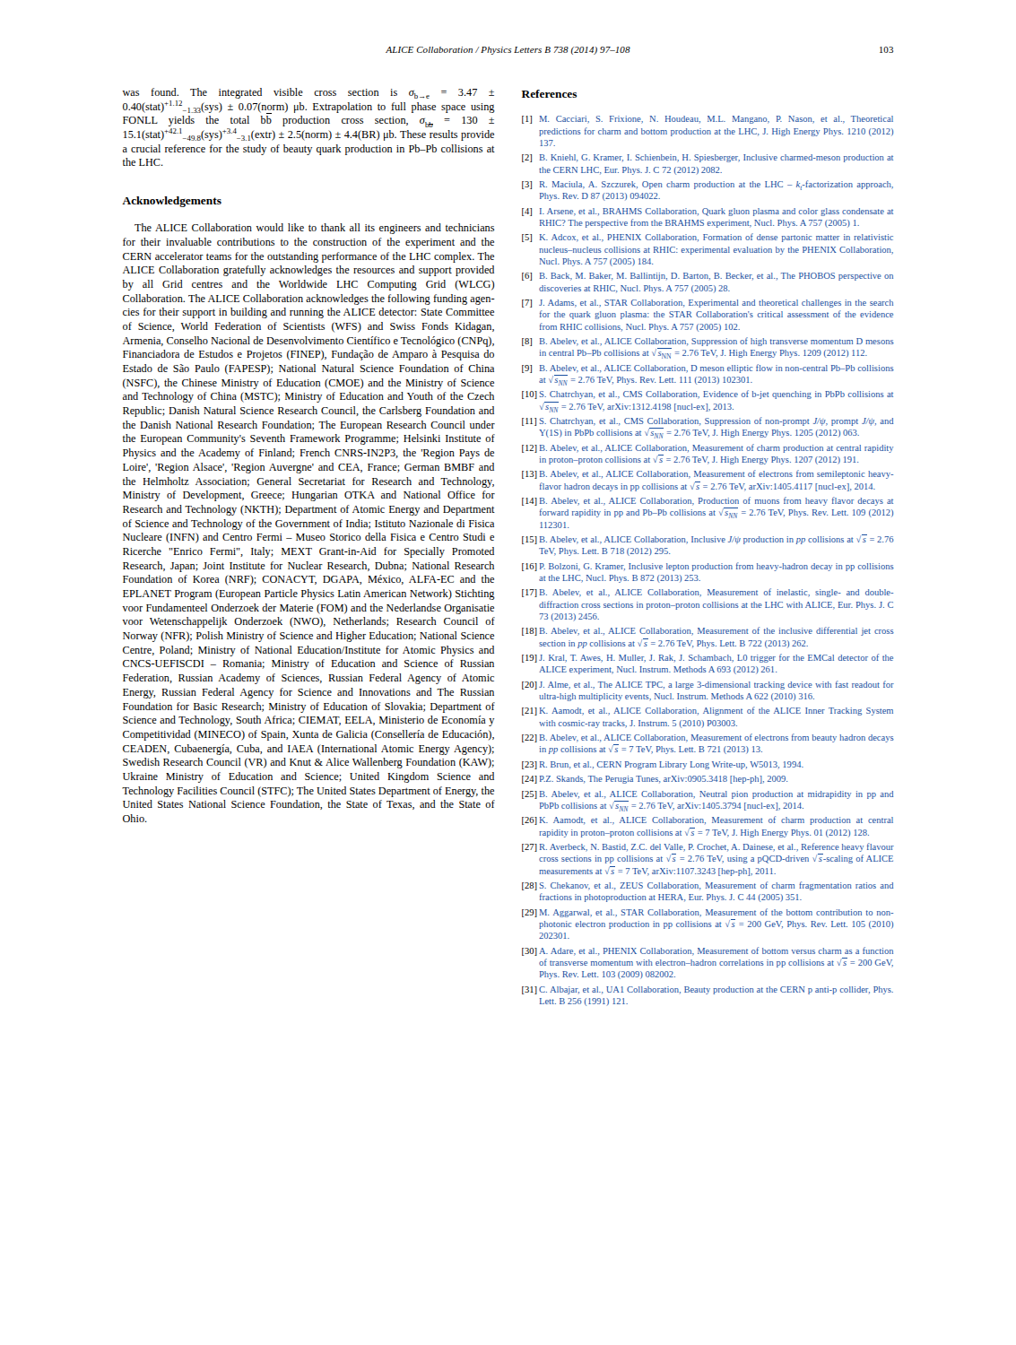ALICE Collaboration / Physics Letters B 738 (2014) 97–108 103
was found. The integrated visible cross section is σb→e = 3.47 ± 0.40(stat)+1.12−1.33(sys) ± 0.07(norm) μb. Extrapolation to full phase space using FONLL yields the total bb production cross section, σbb = 130 ± 15.1(stat)+42.1−49.8(sys)+3.4−3.1(extr) ± 2.5(norm) ± 4.4(BR) μb. These results provide a crucial reference for the study of beauty quark production in Pb–Pb collisions at the LHC.
Acknowledgements
The ALICE Collaboration would like to thank all its engineers and technicians for their invaluable contributions to the construction of the experiment and the CERN accelerator teams for the outstanding performance of the LHC complex. The ALICE Collaboration gratefully acknowledges the resources and support provided by all Grid centres and the Worldwide LHC Computing Grid (WLCG) Collaboration. The ALICE Collaboration acknowledges the following funding agencies for their support in building and running the ALICE detector: State Committee of Science, World Federation of Scientists (WFS) and Swiss Fonds Kidagan, Armenia, Conselho Nacional de Desenvolvimento Científico e Tecnológico (CNPq), Financiadora de Estudos e Projetos (FINEP), Fundação de Amparo à Pesquisa do Estado de São Paulo (FAPESP); National Natural Science Foundation of China (NSFC), the Chinese Ministry of Education (CMOE) and the Ministry of Science and Technology of China (MSTC); Ministry of Education and Youth of the Czech Republic; Danish Natural Science Research Council, the Carlsberg Foundation and the Danish National Research Foundation; The European Research Council under the European Community's Seventh Framework Programme; Helsinki Institute of Physics and the Academy of Finland; French CNRS-IN2P3, the 'Region Pays de Loire', 'Region Alsace', 'Region Auvergne' and CEA, France; German BMBF and the Helmholtz Association; General Secretariat for Research and Technology, Ministry of Development, Greece; Hungarian OTKA and National Office for Research and Technology (NKTH); Department of Atomic Energy and Department of Science and Technology of the Government of India; Istituto Nazionale di Fisica Nucleare (INFN) and Centro Fermi – Museo Storico della Fisica e Centro Studi e Ricerche "Enrico Fermi", Italy; MEXT Grant-in-Aid for Specially Promoted Research, Japan; Joint Institute for Nuclear Research, Dubna; National Research Foundation of Korea (NRF); CONACYT, DGAPA, México, ALFA-EC and the EPLANET Program (European Particle Physics Latin American Network) Stichting voor Fundamenteel Onderzoek der Materie (FOM) and the Nederlandse Organisatie voor Wetenschappelijk Onderzoek (NWO), Netherlands; Research Council of Norway (NFR); Polish Ministry of Science and Higher Education; National Science Centre, Poland; Ministry of National Education/Institute for Atomic Physics and CNCS-UEFISCDI – Romania; Ministry of Education and Science of Russian Federation, Russian Academy of Sciences, Russian Federal Agency of Atomic Energy, Russian Federal Agency for Science and Innovations and The Russian Foundation for Basic Research; Ministry of Education of Slovakia; Department of Science and Technology, South Africa; CIEMAT, EELA, Ministerio de Economía y Competitividad (MINECO) of Spain, Xunta de Galicia (Consellería de Educación), CEADEN, Cubaenergía, Cuba, and IAEA (International Atomic Energy Agency); Swedish Research Council (VR) and Knut & Alice Wallenberg Foundation (KAW); Ukraine Ministry of Education and Science; United Kingdom Science and Technology Facilities Council (STFC); The United States Department of Energy, the United States National Science Foundation, the State of Texas, and the State of Ohio.
References
[1] M. Cacciari, S. Frixione, N. Houdeau, M.L. Mangano, P. Nason, et al., Theoretical predictions for charm and bottom production at the LHC, J. High Energy Phys. 1210 (2012) 137.
[2] B. Kniehl, G. Kramer, I. Schienbein, H. Spiesberger, Inclusive charmed-meson production at the CERN LHC, Eur. Phys. J. C 72 (2012) 2082.
[3] R. Maciula, A. Szczurek, Open charm production at the LHC – kt-factorization approach, Phys. Rev. D 87 (2013) 094022.
[4] I. Arsene, et al., BRAHMS Collaboration, Quark gluon plasma and color glass condensate at RHIC? The perspective from the BRAHMS experiment, Nucl. Phys. A 757 (2005) 1.
[5] K. Adcox, et al., PHENIX Collaboration, Formation of dense partonic matter in relativistic nucleus–nucleus collisions at RHIC: experimental evaluation by the PHENIX Collaboration, Nucl. Phys. A 757 (2005) 184.
[6] B. Back, M. Baker, M. Ballintijn, D. Barton, B. Becker, et al., The PHOBOS perspective on discoveries at RHIC, Nucl. Phys. A 757 (2005) 28.
[7] J. Adams, et al., STAR Collaboration, Experimental and theoretical challenges in the search for the quark gluon plasma: the STAR Collaboration's critical assessment of the evidence from RHIC collisions, Nucl. Phys. A 757 (2005) 102.
[8] B. Abelev, et al., ALICE Collaboration, Suppression of high transverse momentum D mesons in central Pb–Pb collisions at √sNN = 2.76 TeV, J. High Energy Phys. 1209 (2012) 112.
[9] B. Abelev, et al., ALICE Collaboration, D meson elliptic flow in non-central Pb–Pb collisions at √sNN = 2.76 TeV, Phys. Rev. Lett. 111 (2013) 102301.
[10] S. Chatrchyan, et al., CMS Collaboration, Evidence of b-jet quenching in PbPb collisions at √sNN = 2.76 TeV, arXiv:1312.4198 [nucl-ex], 2013.
[11] S. Chatrchyan, et al., CMS Collaboration, Suppression of non-prompt J/ψ, prompt J/ψ, and Y(1S) in PbPb collisions at √sNN = 2.76 TeV, J. High Energy Phys. 1205 (2012) 063.
[12] B. Abelev, et al., ALICE Collaboration, Measurement of charm production at central rapidity in proton–proton collisions at √s = 2.76 TeV, J. High Energy Phys. 1207 (2012) 191.
[13] B. Abelev, et al., ALICE Collaboration, Measurement of electrons from semileptonic heavy-flavor hadron decays in pp collisions at √s = 2.76 TeV, arXiv:1405.4117 [nucl-ex], 2014.
[14] B. Abelev, et al., ALICE Collaboration, Production of muons from heavy flavor decays at forward rapidity in pp and Pb–Pb collisions at √sNN = 2.76 TeV, Phys. Rev. Lett. 109 (2012) 112301.
[15] B. Abelev, et al., ALICE Collaboration, Inclusive J/ψ production in pp collisions at √s = 2.76 TeV, Phys. Lett. B 718 (2012) 295.
[16] P. Bolzoni, G. Kramer, Inclusive lepton production from heavy-hadron decay in pp collisions at the LHC, Nucl. Phys. B 872 (2013) 253.
[17] B. Abelev, et al., ALICE Collaboration, Measurement of inelastic, single- and double-diffraction cross sections in proton–proton collisions at the LHC with ALICE, Eur. Phys. J. C 73 (2013) 2456.
[18] B. Abelev, et al., ALICE Collaboration, Measurement of the inclusive differential jet cross section in pp collisions at √s = 2.76 TeV, Phys. Lett. B 722 (2013) 262.
[19] J. Kral, T. Awes, H. Muller, J. Rak, J. Schambach, L0 trigger for the EMCal detector of the ALICE experiment, Nucl. Instrum. Methods A 693 (2012) 261.
[20] J. Alme, et al., The ALICE TPC, a large 3-dimensional tracking device with fast readout for ultra-high multiplicity events, Nucl. Instrum. Methods A 622 (2010) 316.
[21] K. Aamodt, et al., ALICE Collaboration, Alignment of the ALICE Inner Tracking System with cosmic-ray tracks, J. Instrum. 5 (2010) P03003.
[22] B. Abelev, et al., ALICE Collaboration, Measurement of electrons from beauty hadron decays in pp collisions at √s = 7 TeV, Phys. Lett. B 721 (2013) 13.
[23] R. Brun, et al., CERN Program Library Long Write-up, W5013, 1994.
[24] P.Z. Skands, The Perugia Tunes, arXiv:0905.3418 [hep-ph], 2009.
[25] B. Abelev, et al., ALICE Collaboration, Neutral pion production at midrapidity in pp and PbPb collisions at √sNN = 2.76 TeV, arXiv:1405.3794 [nucl-ex], 2014.
[26] K. Aamodt, et al., ALICE Collaboration, Measurement of charm production at central rapidity in proton–proton collisions at √s = 7 TeV, J. High Energy Phys. 01 (2012) 128.
[27] R. Averbeck, N. Bastid, Z.C. del Valle, P. Crochet, A. Dainese, et al., Reference heavy flavour cross sections in pp collisions at √s = 2.76 TeV, using a pQCD-driven √s-scaling of ALICE measurements at √s = 7 TeV, arXiv:1107.3243 [hep-ph], 2011.
[28] S. Chekanov, et al., ZEUS Collaboration, Measurement of charm fragmentation ratios and fractions in photoproduction at HERA, Eur. Phys. J. C 44 (2005) 351.
[29] M. Aggarwal, et al., STAR Collaboration, Measurement of the bottom contribution to non-photonic electron production in pp collisions at √s = 200 GeV, Phys. Rev. Lett. 105 (2010) 202301.
[30] A. Adare, et al., PHENIX Collaboration, Measurement of bottom versus charm as a function of transverse momentum with electron–hadron correlations in pp collisions at √s = 200 GeV, Phys. Rev. Lett. 103 (2009) 082002.
[31] C. Albajar, et al., UA1 Collaboration, Beauty production at the CERN p anti-p collider, Phys. Lett. B 256 (1991) 121.